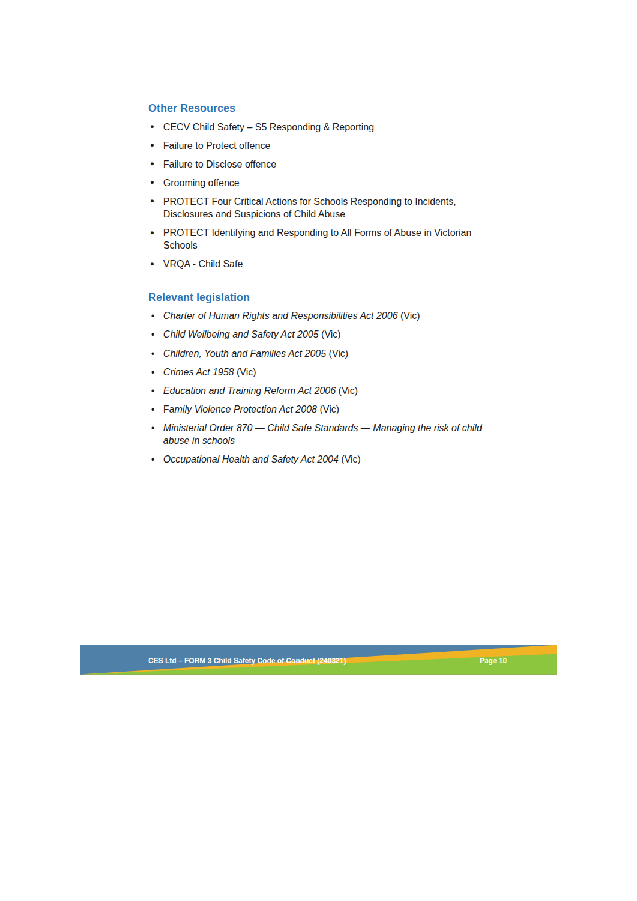Other Resources
CECV Child Safety – S5 Responding & Reporting
Failure to Protect offence
Failure to Disclose offence
Grooming offence
PROTECT Four Critical Actions for Schools Responding to Incidents, Disclosures and Suspicions of Child Abuse
PROTECT Identifying and Responding to All Forms of Abuse in Victorian Schools
VRQA - Child Safe
Relevant legislation
Charter of Human Rights and Responsibilities Act 2006 (Vic)
Child Wellbeing and Safety Act 2005 (Vic)
Children, Youth and Families Act 2005 (Vic)
Crimes Act 1958 (Vic)
Education and Training Reform Act 2006 (Vic)
Family Violence Protection Act 2008 (Vic)
Ministerial Order 870 — Child Safe Standards — Managing the risk of child abuse in schools
Occupational Health and Safety Act 2004 (Vic)
CES Ltd – FORM 3 Child Safety Code of Conduct (240321) Page 10